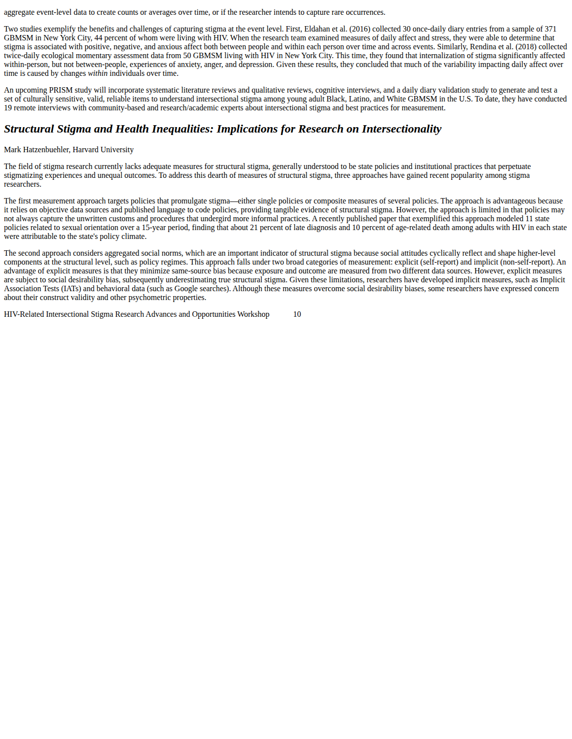aggregate event-level data to create counts or averages over time, or if the researcher intends to capture rare occurrences.
Two studies exemplify the benefits and challenges of capturing stigma at the event level. First, Eldahan et al. (2016) collected 30 once-daily diary entries from a sample of 371 GBMSM in New York City, 44 percent of whom were living with HIV. When the research team examined measures of daily affect and stress, they were able to determine that stigma is associated with positive, negative, and anxious affect both between people and within each person over time and across events. Similarly, Rendina et al. (2018) collected twice-daily ecological momentary assessment data from 50 GBMSM living with HIV in New York City. This time, they found that internalization of stigma significantly affected within-person, but not between-people, experiences of anxiety, anger, and depression. Given these results, they concluded that much of the variability impacting daily affect over time is caused by changes within individuals over time.
An upcoming PRISM study will incorporate systematic literature reviews and qualitative reviews, cognitive interviews, and a daily diary validation study to generate and test a set of culturally sensitive, valid, reliable items to understand intersectional stigma among young adult Black, Latino, and White GBMSM in the U.S. To date, they have conducted 19 remote interviews with community-based and research/academic experts about intersectional stigma and best practices for measurement.
Structural Stigma and Health Inequalities: Implications for Research on Intersectionality
Mark Hatzenbuehler, Harvard University
The field of stigma research currently lacks adequate measures for structural stigma, generally understood to be state policies and institutional practices that perpetuate stigmatizing experiences and unequal outcomes. To address this dearth of measures of structural stigma, three approaches have gained recent popularity among stigma researchers.
The first measurement approach targets policies that promulgate stigma—either single policies or composite measures of several policies. The approach is advantageous because it relies on objective data sources and published language to code policies, providing tangible evidence of structural stigma. However, the approach is limited in that policies may not always capture the unwritten customs and procedures that undergird more informal practices. A recently published paper that exemplified this approach modeled 11 state policies related to sexual orientation over a 15-year period, finding that about 21 percent of late diagnosis and 10 percent of age-related death among adults with HIV in each state were attributable to the state's policy climate.
The second approach considers aggregated social norms, which are an important indicator of structural stigma because social attitudes cyclically reflect and shape higher-level components at the structural level, such as policy regimes. This approach falls under two broad categories of measurement: explicit (self-report) and implicit (non-self-report). An advantage of explicit measures is that they minimize same-source bias because exposure and outcome are measured from two different data sources. However, explicit measures are subject to social desirability bias, subsequently underestimating true structural stigma. Given these limitations, researchers have developed implicit measures, such as Implicit Association Tests (IATs) and behavioral data (such as Google searches). Although these measures overcome social desirability biases, some researchers have expressed concern about their construct validity and other psychometric properties.
HIV-Related Intersectional Stigma Research Advances and Opportunities Workshop 10